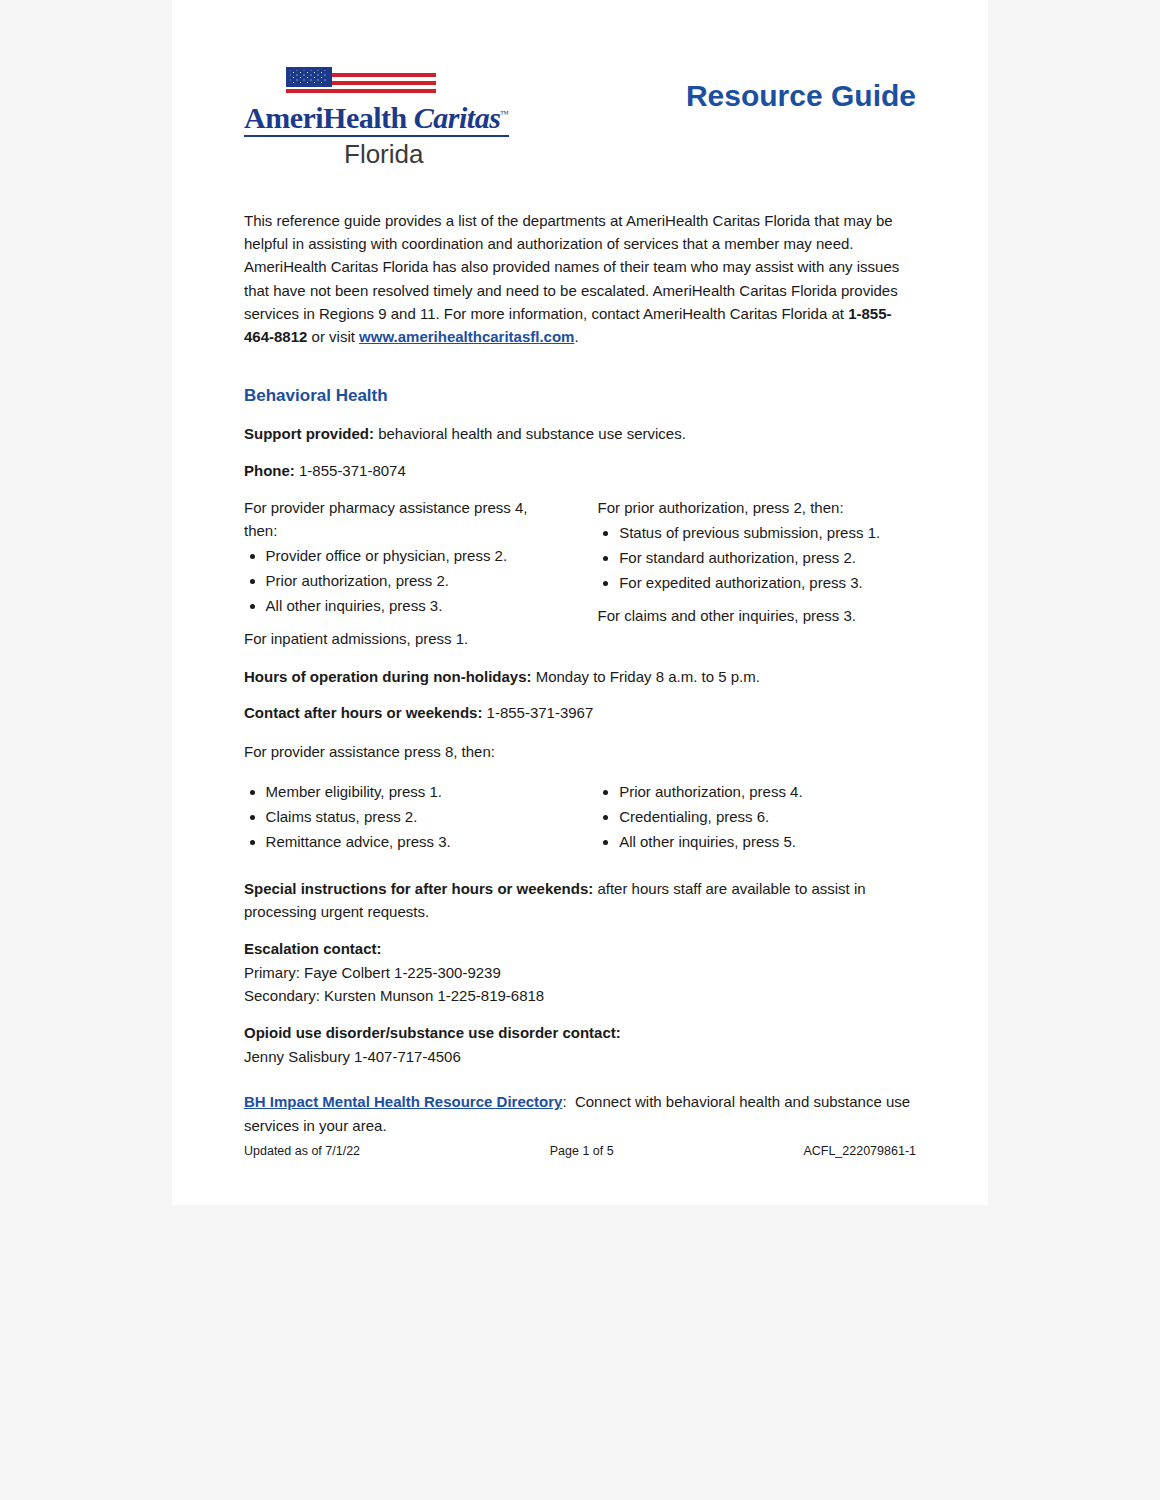AmeriHealth Caritas™
Florida
Resource Guide
This reference guide provides a list of the departments at AmeriHealth Caritas Florida that may be helpful in assisting with coordination and authorization of services that a member may need. AmeriHealth Caritas Florida has also provided names of their team who may assist with any issues that have not been resolved timely and need to be escalated. AmeriHealth Caritas Florida provides services in Regions 9 and 11. For more information, contact AmeriHealth Caritas Florida at 1-855-464-8812 or visit www.amerihealthcaritasfl.com.
Behavioral Health
Support provided: behavioral health and substance use services.
Phone: 1-855-371-8074
For provider pharmacy assistance press 4, then:
Provider office or physician, press 2.
Prior authorization, press 2.
All other inquiries, press 3.
For inpatient admissions, press 1.
For prior authorization, press 2, then:
Status of previous submission, press 1.
For standard authorization, press 2.
For expedited authorization, press 3.
For claims and other inquiries, press 3.
Hours of operation during non-holidays: Monday to Friday 8 a.m. to 5 p.m.
Contact after hours or weekends: 1-855-371-3967
For provider assistance press 8, then:
Member eligibility, press 1.
Claims status, press 2.
Remittance advice, press 3.
Prior authorization, press 4.
Credentialing, press 6.
All other inquiries, press 5.
Special instructions for after hours or weekends: after hours staff are available to assist in processing urgent requests.
Escalation contact:
Primary: Faye Colbert 1-225-300-9239
Secondary: Kursten Munson 1-225-819-6818
Opioid use disorder/substance use disorder contact:
Jenny Salisbury 1-407-717-4506
BH Impact Mental Health Resource Directory: Connect with behavioral health and substance use services in your area.
Updated as of 7/1/22
Page 1 of 5
ACFL_222079861-1